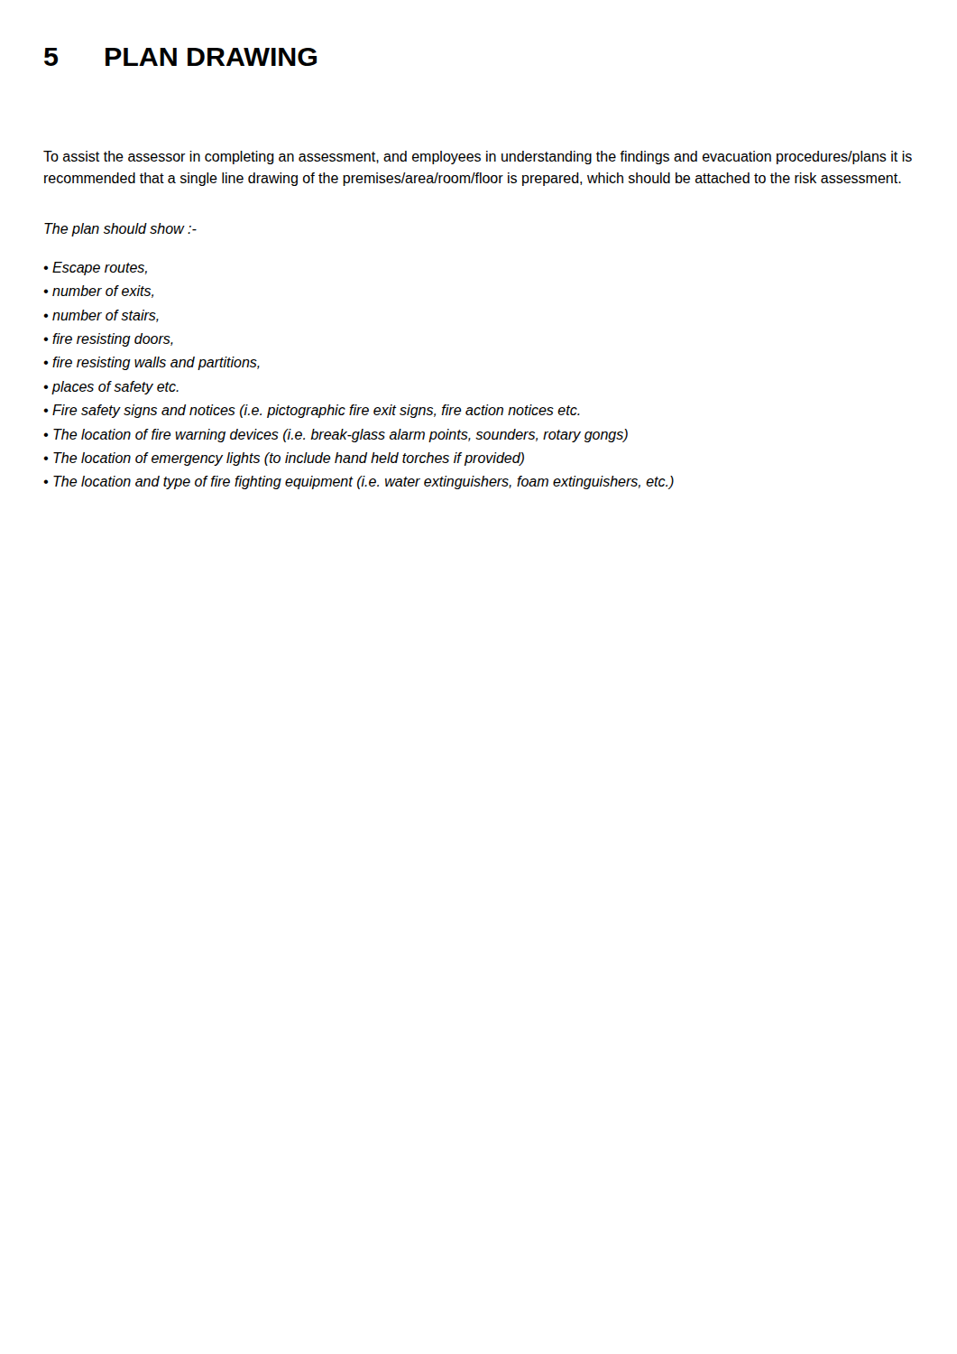5 PLAN DRAWING
To assist the assessor in completing an assessment, and employees in understanding the findings and evacuation procedures/plans it is recommended that a single line drawing of the premises/area/room/floor is prepared, which should be attached to the risk assessment.
The plan should show :-
Escape routes,
number of exits,
number of stairs,
fire resisting doors,
fire resisting walls and partitions,
places of safety etc.
Fire safety signs and notices (i.e. pictographic fire exit signs, fire action notices etc.
The location of fire warning devices (i.e. break-glass alarm points, sounders, rotary gongs)
The location of emergency lights (to include hand held torches if provided)
The location and type of fire fighting equipment (i.e. water extinguishers, foam extinguishers, etc.)